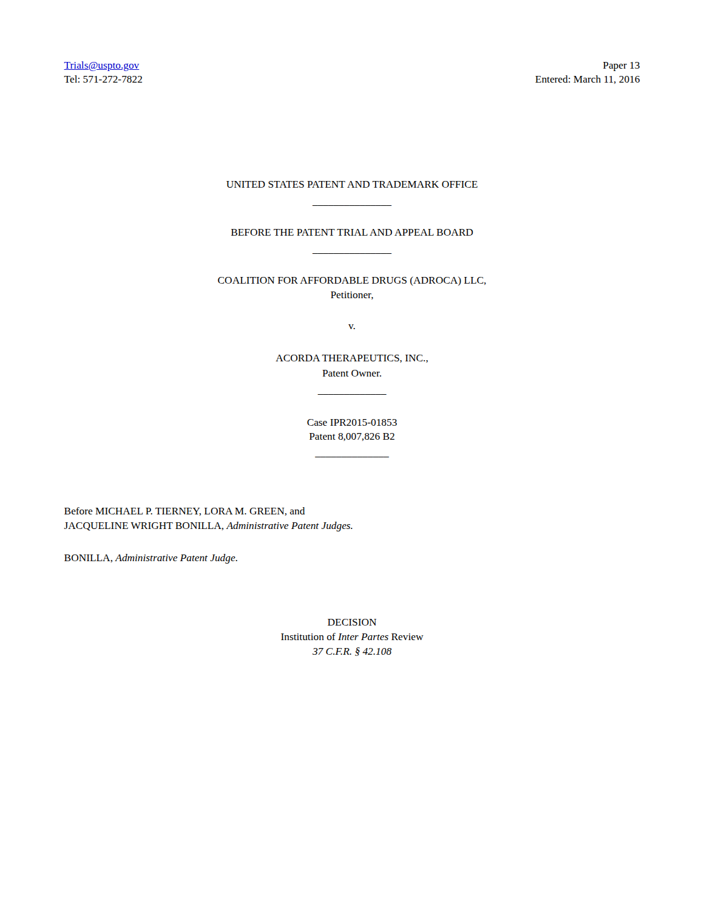Trials@uspto.gov
Tel: 571-272-7822
Paper 13
Entered: March 11, 2016
UNITED STATES PATENT AND TRADEMARK OFFICE _______________
BEFORE THE PATENT TRIAL AND APPEAL BOARD _______________
COALITION FOR AFFORDABLE DRUGS (ADROCA) LLC,
Petitioner,
v.
ACORDA THERAPEUTICS, INC.,
Patent Owner. _____________
Case IPR2015-01853
Patent 8,007,826 B2 ______________
Before MICHAEL P. TIERNEY, LORA M. GREEN, and
JACQUELINE WRIGHT BONILLA, Administrative Patent Judges.
BONILLA, Administrative Patent Judge.
DECISION
Institution of Inter Partes Review
37 C.F.R. § 42.108